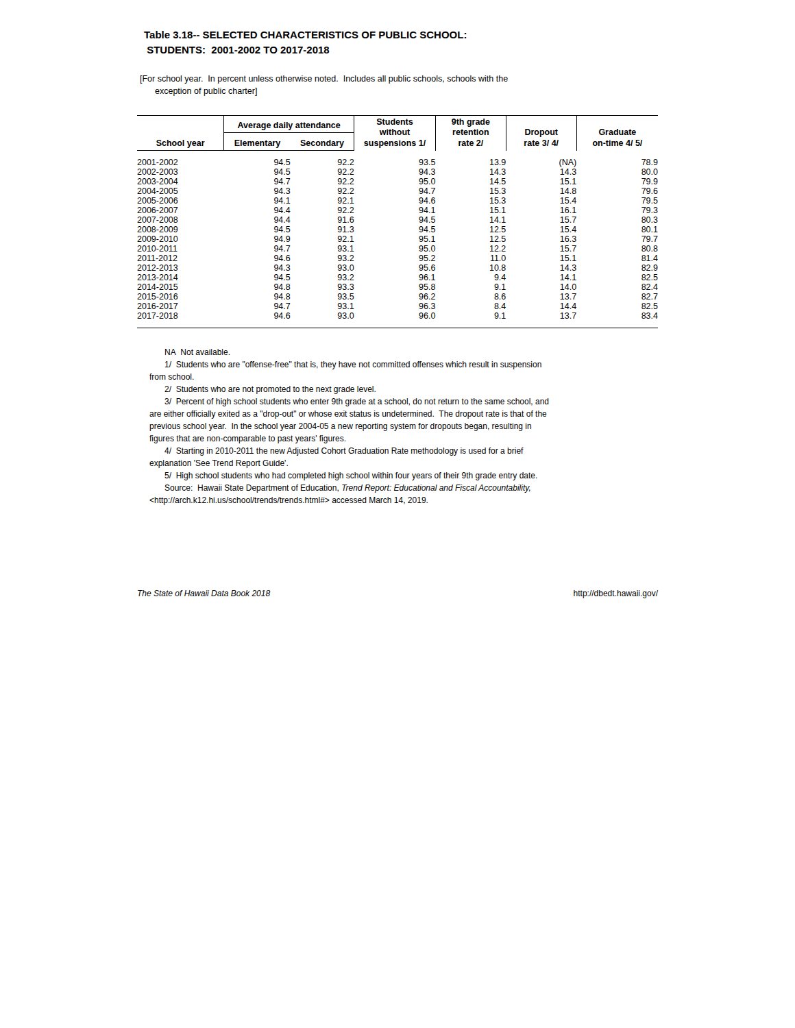Table 3.18-- SELECTED CHARACTERISTICS OF PUBLIC SCHOOL:
STUDENTS: 2001-2002 TO 2017-2018
[For school year. In percent unless otherwise noted. Includes all public schools, schools with the exception of public charter]
| | Average daily attendance | Students without suspensions 1/ | 9th grade retention rate 2/ | Dropout rate 3/ 4/ | Graduate on-time 4/ 5/ |
| --- | --- | --- | --- | --- | --- |
| School year | Elementary | Secondary |
| 2001-2002 | 94.5 | 92.2 | 93.5 | 13.9 | (NA) | 78.9 |
| 2002-2003 | 94.5 | 92.2 | 94.3 | 14.3 | 14.3 | 80.0 |
| 2003-2004 | 94.7 | 92.2 | 95.0 | 14.5 | 15.1 | 79.9 |
| 2004-2005 | 94.3 | 92.2 | 94.7 | 15.3 | 14.8 | 79.6 |
| 2005-2006 | 94.1 | 92.1 | 94.6 | 15.3 | 15.4 | 79.5 |
| 2006-2007 | 94.4 | 92.2 | 94.1 | 15.1 | 16.1 | 79.3 |
| 2007-2008 | 94.4 | 91.6 | 94.5 | 14.1 | 15.7 | 80.3 |
| 2008-2009 | 94.5 | 91.3 | 94.5 | 12.5 | 15.4 | 80.1 |
| 2009-2010 | 94.9 | 92.1 | 95.1 | 12.5 | 16.3 | 79.7 |
| 2010-2011 | 94.7 | 93.1 | 95.0 | 12.2 | 15.7 | 80.8 |
| 2011-2012 | 94.6 | 93.2 | 95.2 | 11.0 | 15.1 | 81.4 |
| 2012-2013 | 94.3 | 93.0 | 95.6 | 10.8 | 14.3 | 82.9 |
| 2013-2014 | 94.5 | 93.2 | 96.1 | 9.4 | 14.1 | 82.5 |
| 2014-2015 | 94.8 | 93.3 | 95.8 | 9.1 | 14.0 | 82.4 |
| 2015-2016 | 94.8 | 93.5 | 96.2 | 8.6 | 13.7 | 82.7 |
| 2016-2017 | 94.7 | 93.1 | 96.3 | 8.4 | 14.4 | 82.5 |
| 2017-2018 | 94.6 | 93.0 | 96.0 | 9.1 | 13.7 | 83.4 |
NA Not available.
1/ Students who are "offense-free" that is, they have not committed offenses which result in suspension
from school.
2/ Students who are not promoted to the next grade level.
3/ Percent of high school students who enter 9th grade at a school, do not return to the same school, and
are either officially exited as a "drop-out" or whose exit status is undetermined. The dropout rate is that of the
previous school year. In the school year 2004-05 a new reporting system for dropouts began, resulting in
figures that are non-comparable to past years' figures.
4/ Starting in 2010-2011 the new Adjusted Cohort Graduation Rate methodology is used for a brief
explanation 'See Trend Report Guide'.
5/ High school students who had completed high school within four years of their 9th grade entry date.
Source: Hawaii State Department of Education, Trend Report: Educational and Fiscal Accountability,
<http://arch.k12.hi.us/school/trends/trends.html#> accessed March 14, 2019.
The State of Hawaii Data Book 2018
http://dbedt.hawaii.gov/